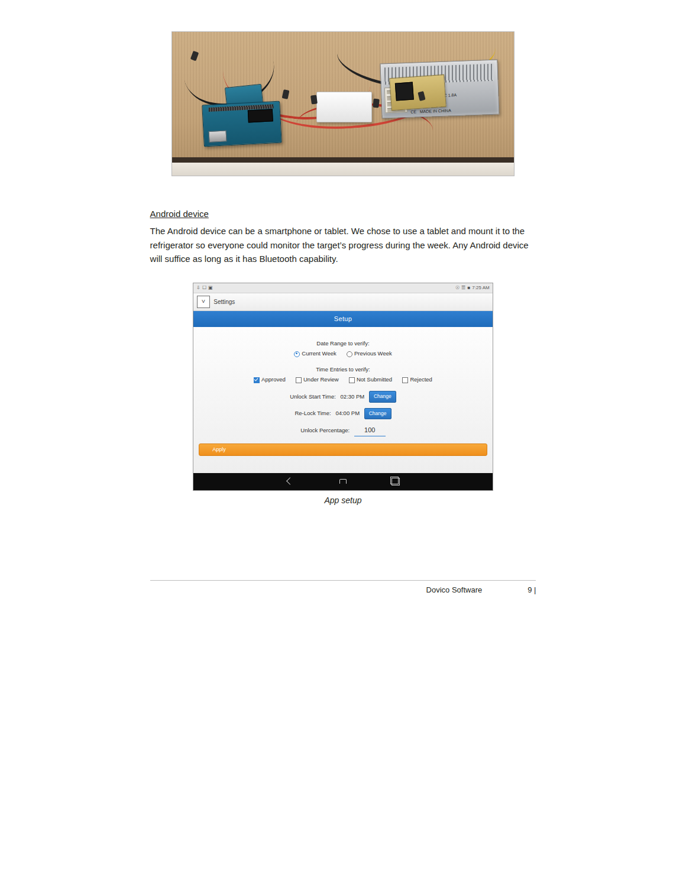C-60-12
INPUT 100-240VAC 1.8A
50/60Hz
OUTPUT +12V=5A
CE MADE IN CHINA
Android device
The Android device can be a smartphone or tablet. We chose to use a tablet and mount it to the refrigerator so everyone could monitor the target’s progress during the week. Any Android device will suffice as long as it has Bluetooth capability.
⇩☐▣ ☉☰■7:25 AM
V
Settings
Setup
Date Range to verify:
Current Week Previous Week
Time Entries to verify:
Approved Under Review Not Submitted Rejected
Unlock Start Time: 02:30 PM Change
Re-Lock Time: 04:00 PM Change
Unlock Percentage: 100
Apply
App setup
Dovico Software
9 |